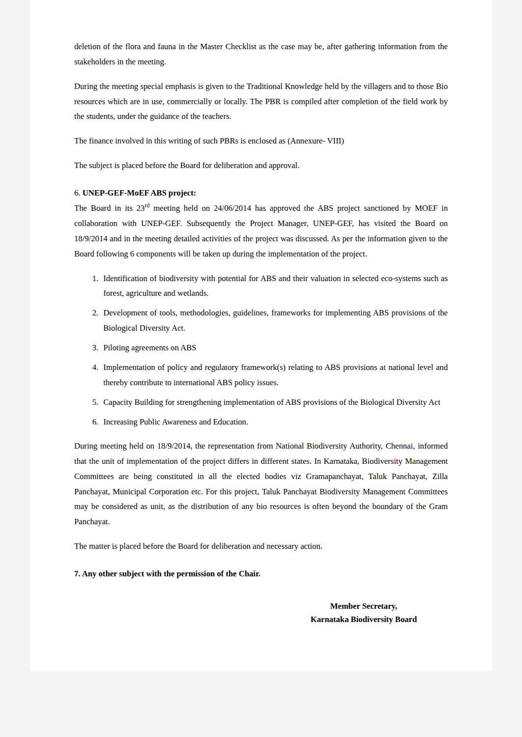deletion of the flora and fauna in the Master Checklist as the case may be, after gathering information from the stakeholders in the meeting.
During the meeting special emphasis is given to the Traditional Knowledge held by the villagers and to those Bio resources which are in use, commercially or locally. The PBR is compiled after completion of the field work by the students, under the guidance of the teachers.
The finance involved in this writing of such PBRs is enclosed as (Annexure- VIII)
The subject is placed before the Board for deliberation and approval.
6. UNEP-GEF-MoEF ABS project:
The Board in its 23rd meeting held on 24/06/2014 has approved the ABS project sanctioned by MOEF in collaboration with UNEP-GEF. Subsequently the Project Manager, UNEP-GEF, has visited the Board on 18/9/2014 and in the meeting detailed activities of the project was discussed. As per the information given to the Board following 6 components will be taken up during the implementation of the project.
Identification of biodiversity with potential for ABS and their valuation in selected eco-systems such as forest, agriculture and wetlands.
Development of tools, methodologies, guidelines, frameworks for implementing ABS provisions of the Biological Diversity Act.
Piloting agreements on ABS
Implementation of policy and regulatory framework(s) relating to ABS provisions at national level and thereby contribute to international ABS policy issues.
Capacity Building for strengthening implementation of ABS provisions of the Biological Diversity Act
Increasing Public Awareness and Education.
During meeting held on 18/9/2014, the representation from National Biodiversity Authority, Chennai, informed that the unit of implementation of the project differs in different states. In Karnataka, Biodiversity Management Committees are being constituted in all the elected bodies viz Gramapanchayat, Taluk Panchayat, Zilla Panchayat, Municipal Corporation etc. For this project, Taluk Panchayat Biodiversity Management Committees may be considered as unit, as the distribution of any bio resources is often beyond the boundary of the Gram Panchayat.
The matter is placed before the Board for deliberation and necessary action.
7. Any other subject with the permission of the Chair.
Member Secretary, Karnataka Biodiversity Board